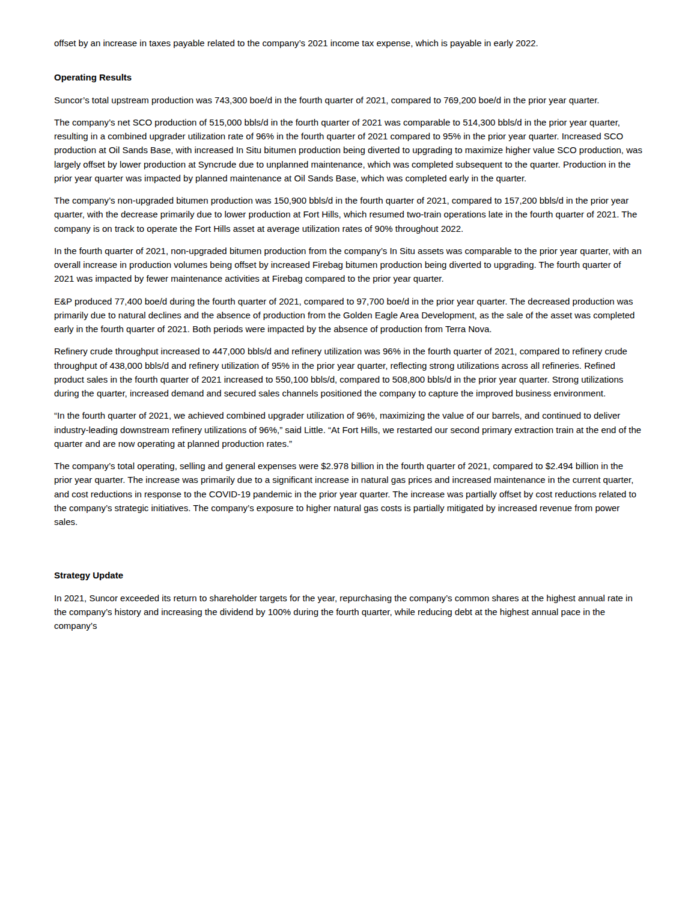offset by an increase in taxes payable related to the company’s 2021 income tax expense, which is payable in early 2022.
Operating Results
Suncor’s total upstream production was 743,300 boe/d in the fourth quarter of 2021, compared to 769,200 boe/d in the prior year quarter.
The company’s net SCO production of 515,000 bbls/d in the fourth quarter of 2021 was comparable to 514,300 bbls/d in the prior year quarter, resulting in a combined upgrader utilization rate of 96% in the fourth quarter of 2021 compared to 95% in the prior year quarter. Increased SCO production at Oil Sands Base, with increased In Situ bitumen production being diverted to upgrading to maximize higher value SCO production, was largely offset by lower production at Syncrude due to unplanned maintenance, which was completed subsequent to the quarter. Production in the prior year quarter was impacted by planned maintenance at Oil Sands Base, which was completed early in the quarter.
The company’s non-upgraded bitumen production was 150,900 bbls/d in the fourth quarter of 2021, compared to 157,200 bbls/d in the prior year quarter, with the decrease primarily due to lower production at Fort Hills, which resumed two-train operations late in the fourth quarter of 2021. The company is on track to operate the Fort Hills asset at average utilization rates of 90% throughout 2022.
In the fourth quarter of 2021, non-upgraded bitumen production from the company’s In Situ assets was comparable to the prior year quarter, with an overall increase in production volumes being offset by increased Firebag bitumen production being diverted to upgrading. The fourth quarter of 2021 was impacted by fewer maintenance activities at Firebag compared to the prior year quarter.
E&P produced 77,400 boe/d during the fourth quarter of 2021, compared to 97,700 boe/d in the prior year quarter. The decreased production was primarily due to natural declines and the absence of production from the Golden Eagle Area Development, as the sale of the asset was completed early in the fourth quarter of 2021. Both periods were impacted by the absence of production from Terra Nova.
Refinery crude throughput increased to 447,000 bbls/d and refinery utilization was 96% in the fourth quarter of 2021, compared to refinery crude throughput of 438,000 bbls/d and refinery utilization of 95% in the prior year quarter, reflecting strong utilizations across all refineries. Refined product sales in the fourth quarter of 2021 increased to 550,100 bbls/d, compared to 508,800 bbls/d in the prior year quarter. Strong utilizations during the quarter, increased demand and secured sales channels positioned the company to capture the improved business environment.
“In the fourth quarter of 2021, we achieved combined upgrader utilization of 96%, maximizing the value of our barrels, and continued to deliver industry-leading downstream refinery utilizations of 96%,” said Little. “At Fort Hills, we restarted our second primary extraction train at the end of the quarter and are now operating at planned production rates.”
The company’s total operating, selling and general expenses were $2.978 billion in the fourth quarter of 2021, compared to $2.494 billion in the prior year quarter. The increase was primarily due to a significant increase in natural gas prices and increased maintenance in the current quarter, and cost reductions in response to the COVID-19 pandemic in the prior year quarter. The increase was partially offset by cost reductions related to the company’s strategic initiatives. The company’s exposure to higher natural gas costs is partially mitigated by increased revenue from power sales.
Strategy Update
In 2021, Suncor exceeded its return to shareholder targets for the year, repurchasing the company’s common shares at the highest annual rate in the company’s history and increasing the dividend by 100% during the fourth quarter, while reducing debt at the highest annual pace in the company’s